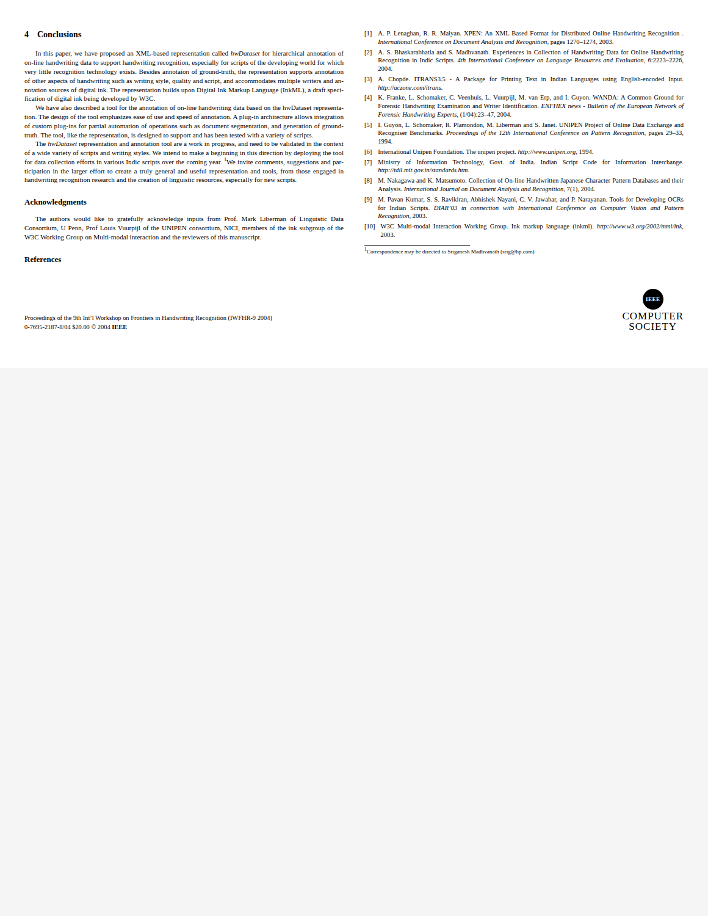4 Conclusions
In this paper, we have proposed an XML-based representation called hwDataset for hierarchical annotation of on-line handwriting data to support handwriting recognition, especially for scripts of the developing world for which very little recognition technology exists. Besides annotaion of ground-truth, the representation supports annotation of other aspects of handwriting such as writing style, quality and script, and accommodates multiple writers and annotation sources of digital ink. The representation builds upon Digital Ink Markup Language (InkML), a draft specification of digital ink being developed by W3C.
We have also described a tool for the annotation of on-line handwriting data based on the hwDataset representation. The design of the tool emphasizes ease of use and speed of annotation. A plug-in architecture allows integration of custom plug-ins for partial automation of operations such as document segmentation, and generation of ground-truth. The tool, like the representation, is designed to support and has been tested with a variety of scripts.
The hwDataset representation and annotation tool are a work in progress, and need to be validated in the context of a wide variety of scripts and writing styles. We intend to make a beginning in this direction by deploying the tool for data collection efforts in various Indic scripts over the coming year. 1We invite comments, suggestions and participation in the larger effort to create a truly general and useful representation and tools, from those engaged in handwriting recognition research and the creation of linguistic resources, especially for new scripts.
Acknowledgments
The authors would like to gratefully acknowledge inputs from Prof. Mark Liberman of Linguistic Data Consortium, U Penn, Prof Louis Vuurpijl of the UNIPEN consortium, NICI, members of the ink subgroup of the W3C Working Group on Multi-modal interaction and the reviewers of this manuscript.
References
[1] A. P. Lenaghan, R. R. Malyan. XPEN: An XML Based Format for Distributed Online Handwriting Recognition . International Conference on Document Analysis and Recognition, pages 1270–1274, 2003.
[2] A. S. Bhaskarabhatla and S. Madhvanath. Experiences in Collection of Handwriting Data for Online Handwriting Recognition in Indic Scripts. 4th International Conference on Language Resources and Evaluation, 6:2223–2226, 2004.
[3] A. Chopde. ITRANS3.5 - A Package for Printing Text in Indian Languages using English-encoded Input. http://aczone.com/itrans.
[4] K. Franke, L. Schomaker, C. Veenhuis, L. Vuurpijl, M. van Erp, and I. Guyon. WANDA: A Common Ground for Forensic Handwriting Examination and Writer Identification. ENFHEX news - Bulletin of the European Network of Forensic Handwriting Experts, (1/04):23–47, 2004.
[5] I. Guyon, L. Schomaker, R. Plamondon, M. Liberman and S. Janet. UNIPEN Project of Online Data Exchange and Recogniser Benchmarks. Proceedings of the 12th International Conference on Pattern Recognition, pages 29–33, 1994.
[6] International Unipen Foundation. The unipen project. http://www.unipen.org, 1994.
[7] Ministry of Information Technology, Govt. of India. Indian Script Code for Information Interchange. http://tdil.mit.gov.in/standards.htm.
[8] M. Nakagawa and K. Matsumoto. Collection of On-line Handwritten Japanese Character Pattern Databases and their Analysis. International Journal on Document Analysis and Recognition, 7(1), 2004.
[9] M. Pavan Kumar, S. S. Ravikiran, Abhishek Nayani, C. V. Jawahar, and P. Narayanan. Tools for Developing OCRs for Indian Scripts. DIAR’03 in connection with International Conference on Computer Vision and Pattern Recognition, 2003.
[10] W3C Multi-modal Interaction Working Group. Ink markup language (inkml). http://www.w3.org/2002/mmi/ink, 2003.
1Correspondence may be directed to Sriganesh Madhvanath (srig@hp.com)
Proceedings of the 9th Int’l Workshop on Frontiers in Handwriting Recognition (IWFHR-9 2004)
0-7695-2187-8/04 $20.00 © 2004 IEEE
IEEE COMPUTER SOCIETY